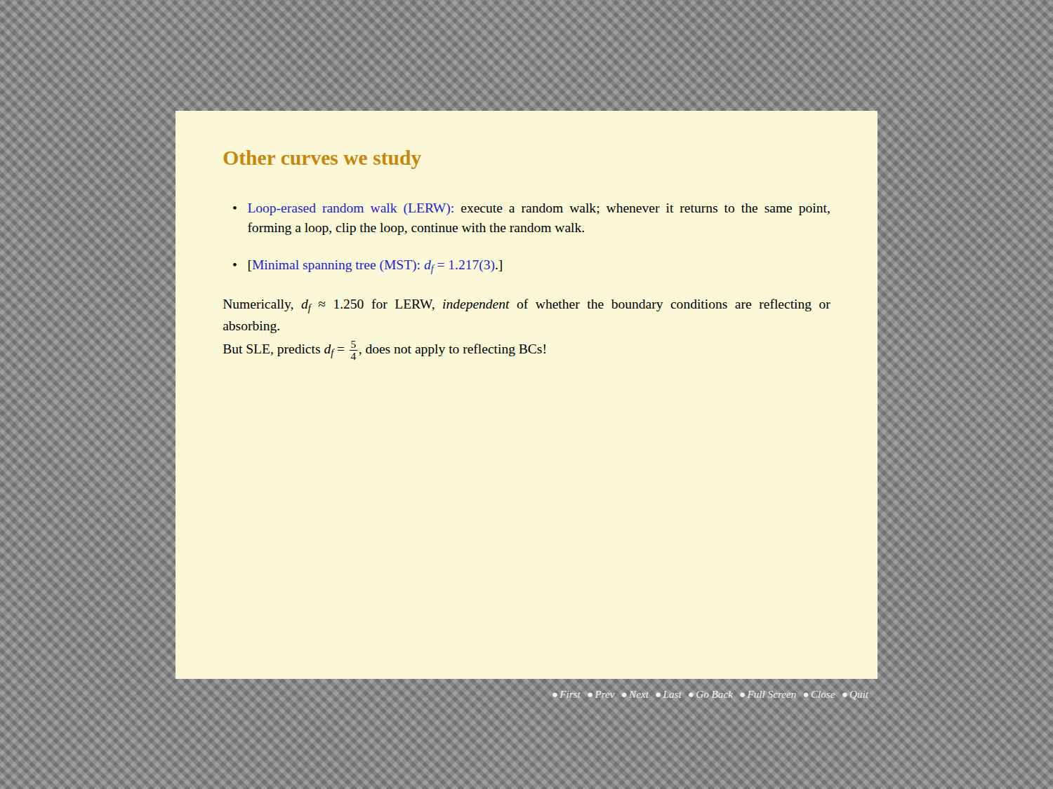Other curves we study
Loop-erased random walk (LERW): execute a random walk; whenever it returns to the same point, forming a loop, clip the loop, continue with the random walk.
[Minimal spanning tree (MST): df = 1.217(3).]
Numerically, df ≈ 1.250 for LERW, independent of whether the boundary conditions are reflecting or absorbing.
But SLE, predicts df = 54, does not apply to reflecting BCs!
●First ●Prev ●Next ●Last ●Go Back ●Full Screen ●Close ●Quit